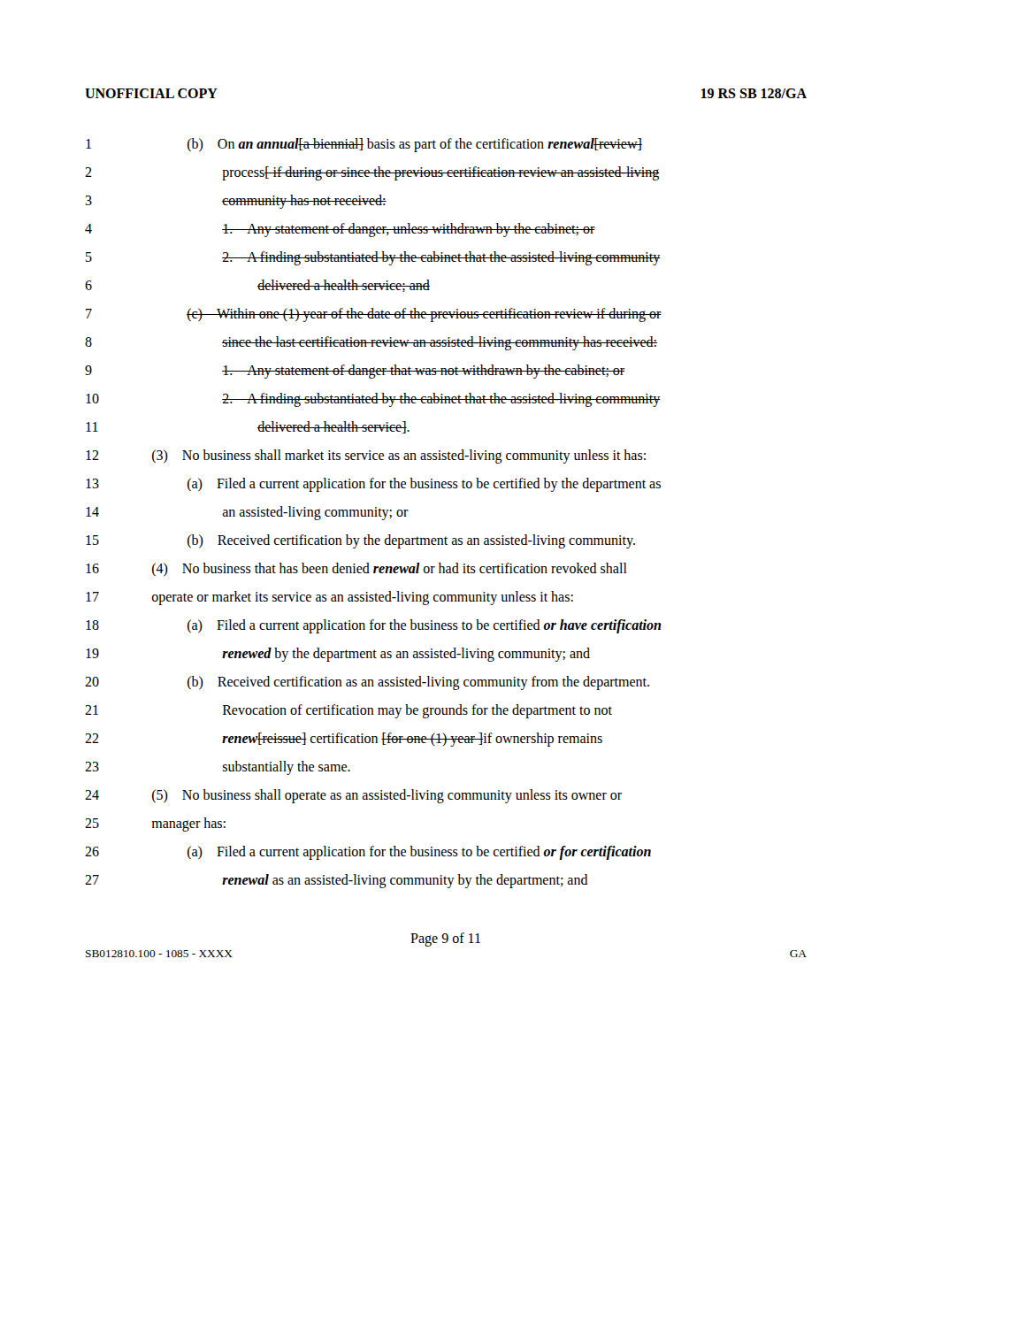Unofficial Copy
19 RS SB 128/GA
| 1 | (b) On an annual [a biennial] basis as part of the certification renewal [review] |
| 2 | process [ if during or since the previous certification review an assisted-living |
| 3 | community has not received: |
| 4 | 1. Any statement of danger, unless withdrawn by the cabinet; or |
| 5 | 2. A finding substantiated by the cabinet that the assisted-living community |
| 6 | delivered a health service; and |
| 7 | (c) Within one (1) year of the date of the previous certification review if during or |
| 8 | since the last certification review an assisted-living community has received: |
| 9 | 1. Any statement of danger that was not withdrawn by the cabinet; or |
| 10 | 2. A finding substantiated by the cabinet that the assisted-living community |
| 11 | delivered a health service] . |
| 12 | (3) No business shall market its service as an assisted-living community unless it has: |
| 13 | (a) Filed a current application for the business to be certified by the department as |
| 14 | an assisted-living community; or |
| 15 | (b) Received certification by the department as an assisted-living community. |
| 16 | (4) No business that has been denied renewal or had its certification revoked shall |
| 17 | operate or market its service as an assisted-living community unless it has: |
| 18 | (a) Filed a current application for the business to be certified or have certification |
| 19 | renewed by the department as an assisted-living community; and |
| 20 | (b) Received certification as an assisted-living community from the department. |
| 21 | Revocation of certification may be grounds for the department to not |
| 22 | renew [reissue] certification [for one (1) year ] if ownership remains |
| 23 | substantially the same. |
| 24 | (5) No business shall operate as an assisted-living community unless its owner or |
| 25 | manager has: |
| 26 | (a) Filed a current application for the business to be certified or for certification |
| 27 | renewal as an assisted-living community by the department; and |
Page 9 of 11
SB012810.100 - 1085 - XXXX
GA